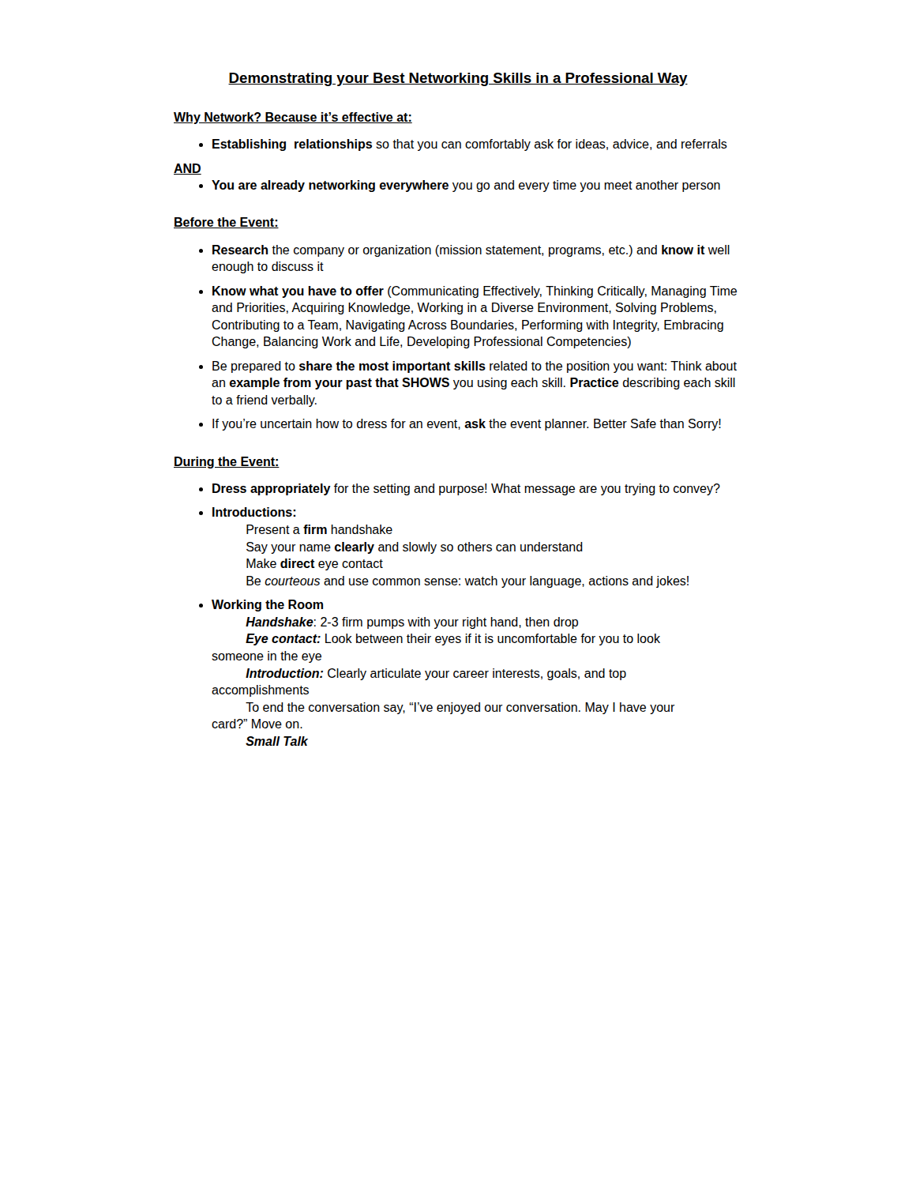Demonstrating your Best Networking Skills in a Professional Way
Why Network? Because it’s effective at:
Establishing relationships so that you can comfortably ask for ideas, advice, and referrals
AND
You are already networking everywhere you go and every time you meet another person
Before the Event:
Research the company or organization (mission statement, programs, etc.) and know it well enough to discuss it
Know what you have to offer (Communicating Effectively, Thinking Critically, Managing Time and Priorities, Acquiring Knowledge, Working in a Diverse Environment, Solving Problems, Contributing to a Team, Navigating Across Boundaries, Performing with Integrity, Embracing Change, Balancing Work and Life, Developing Professional Competencies)
Be prepared to share the most important skills related to the position you want: Think about an example from your past that SHOWS you using each skill. Practice describing each skill to a friend verbally.
If you’re uncertain how to dress for an event, ask the event planner. Better Safe than Sorry!
During the Event:
Dress appropriately for the setting and purpose! What message are you trying to convey?
Introductions:
Present a firm handshake Say your name clearly and slowly so others can understand Make direct eye contact Be courteous and use common sense: watch your language, actions and jokes!
Working the Room
Handshake: 2-3 firm pumps with your right hand, then drop Eye contact: Look between their eyes if it is uncomfortable for you to look
someone in the eye
Introduction: Clearly articulate your career interests, goals, and top
accomplishments
To end the conversation say, “I’ve enjoyed our conversation. May I have your
card?” Move on.
Small Talk